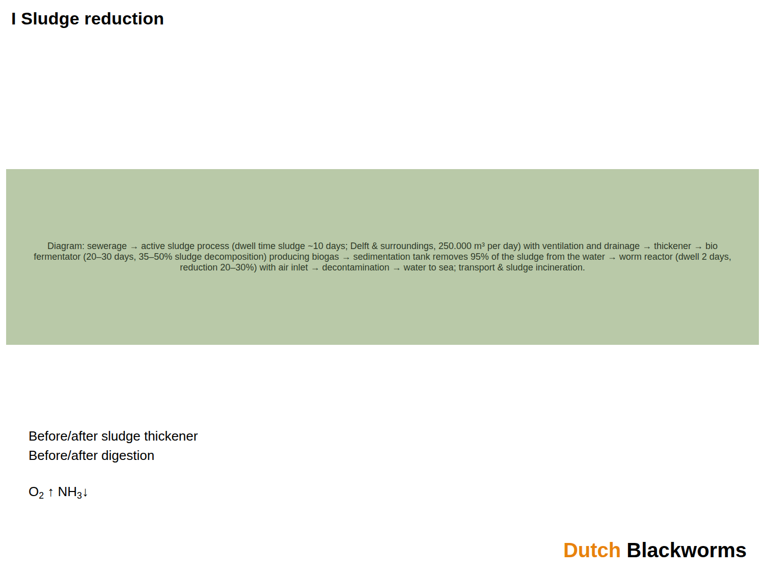I Sludge reduction
Diagram: sewerage → active sludge process (dwell time sludge ~10 days; Delft & surroundings, 250.000 m³ per day) with ventilation and drainage → thickener → bio fermentator (20–30 days, 35–50% sludge decomposition) producing biogas → sedimentation tank removes 95% of the sludge from the water → worm reactor (dwell 2 days, reduction 20–30%) with air inlet → decontamination → water to sea; transport & sludge incineration.
Before/after sludge thickener
Before/after digestion
O2 ↑ NH3↓
Dutch Blackworms